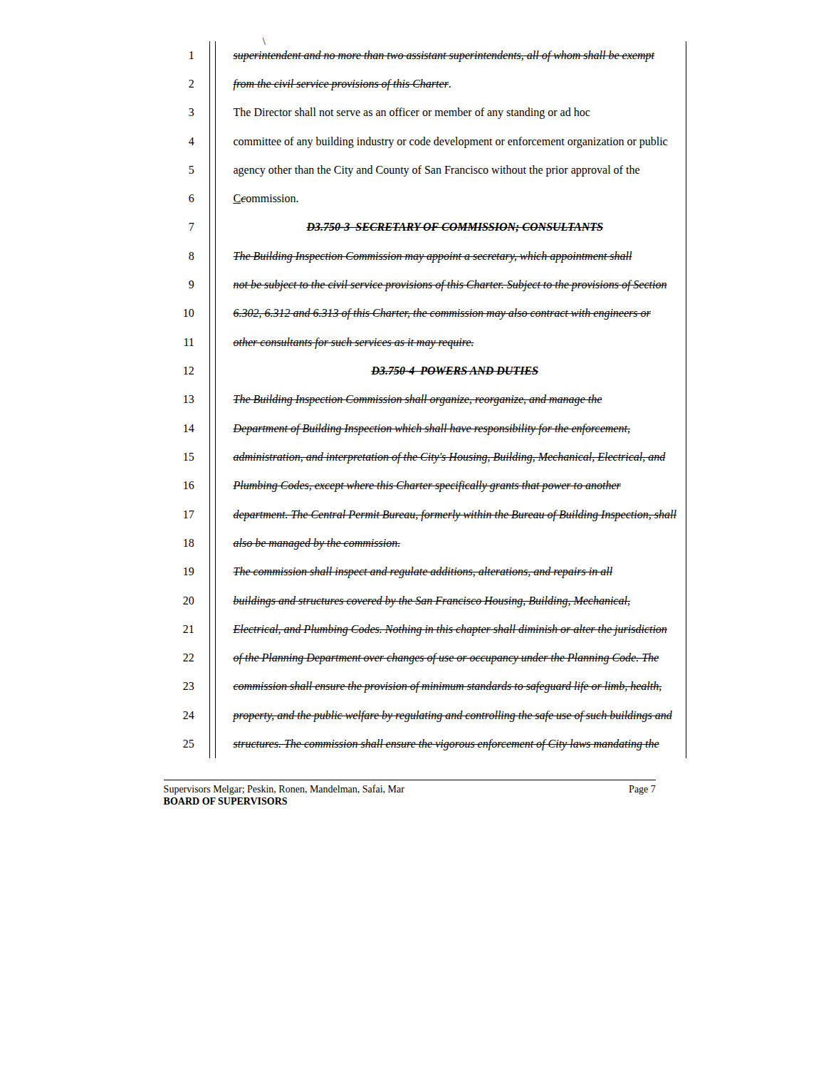\
1
2
3
4
5
6
7
8
9
10
11
12
13
14
15
16
17
18
19
20
21
22
23
24
25
superintendent and no more than two assistant superintendents, all of whom shall be exempt
from the civil service provisions of this Charter.
The Director shall not serve as an officer or member of any standing or ad hoc
committee of any building industry or code development or enforcement organization or public
agency other than the City and County of San Francisco without the prior approval of the
Ccommission.
D3.750-3 SECRETARY OF COMMISSION; CONSULTANTS
The Building Inspection Commission may appoint a secretary, which appointment shall
not be subject to the civil service provisions of this Charter. Subject to the provisions of Section
6.302, 6.312 and 6.313 of this Charter, the commission may also contract with engineers or
other consultants for such services as it may require.
D3.750-4 POWERS AND DUTIES
The Building Inspection Commission shall organize, reorganize, and manage the
Department of Building Inspection which shall have responsibility for the enforcement,
administration, and interpretation of the City's Housing, Building, Mechanical, Electrical, and
Plumbing Codes, except where this Charter specifically grants that power to another
department. The Central Permit Bureau, formerly within the Bureau of Building Inspection, shall
also be managed by the commission.
The commission shall inspect and regulate additions, alterations, and repairs in all
buildings and structures covered by the San Francisco Housing, Building, Mechanical,
Electrical, and Plumbing Codes. Nothing in this chapter shall diminish or alter the jurisdiction
of the Planning Department over changes of use or occupancy under the Planning Code. The
commission shall ensure the provision of minimum standards to safeguard life or limb, health,
property, and the public welfare by regulating and controlling the safe use of such buildings and
structures. The commission shall ensure the vigorous enforcement of City laws mandating the
Supervisors Melgar; Peskin, Ronen, Mandelman, Safai, Mar
BOARD OF SUPERVISORS
Page 7